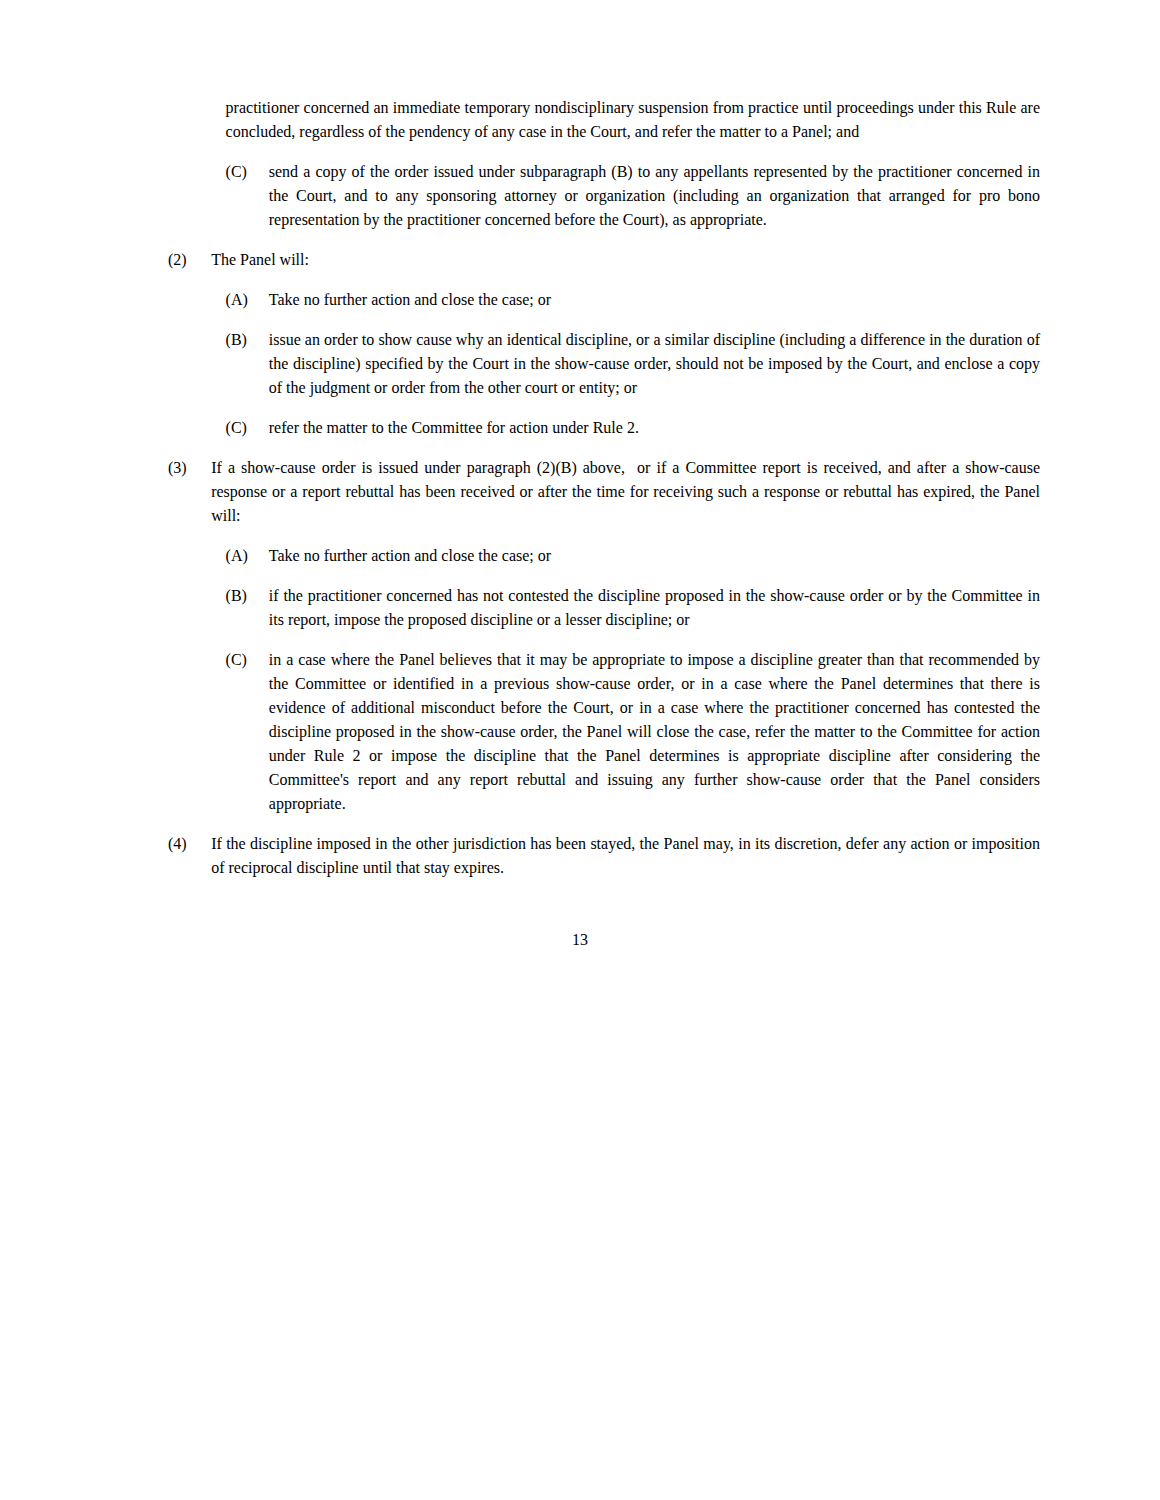practitioner concerned an immediate temporary nondisciplinary suspension from practice until proceedings under this Rule are concluded, regardless of the pendency of any case in the Court, and refer the matter to a Panel; and
(C) send a copy of the order issued under subparagraph (B) to any appellants represented by the practitioner concerned in the Court, and to any sponsoring attorney or organization (including an organization that arranged for pro bono representation by the practitioner concerned before the Court), as appropriate.
(2) The Panel will:
(A) Take no further action and close the case; or
(B) issue an order to show cause why an identical discipline, or a similar discipline (including a difference in the duration of the discipline) specified by the Court in the show-cause order, should not be imposed by the Court, and enclose a copy of the judgment or order from the other court or entity; or
(C) refer the matter to the Committee for action under Rule 2.
(3) If a show-cause order is issued under paragraph (2)(B) above, or if a Committee report is received, and after a show-cause response or a report rebuttal has been received or after the time for receiving such a response or rebuttal has expired, the Panel will:
(A) Take no further action and close the case; or
(B) if the practitioner concerned has not contested the discipline proposed in the show-cause order or by the Committee in its report, impose the proposed discipline or a lesser discipline; or
(C) in a case where the Panel believes that it may be appropriate to impose a discipline greater than that recommended by the Committee or identified in a previous show-cause order, or in a case where the Panel determines that there is evidence of additional misconduct before the Court, or in a case where the practitioner concerned has contested the discipline proposed in the show-cause order, the Panel will close the case, refer the matter to the Committee for action under Rule 2 or impose the discipline that the Panel determines is appropriate discipline after considering the Committee's report and any report rebuttal and issuing any further show-cause order that the Panel considers appropriate.
(4) If the discipline imposed in the other jurisdiction has been stayed, the Panel may, in its discretion, defer any action or imposition of reciprocal discipline until that stay expires.
13